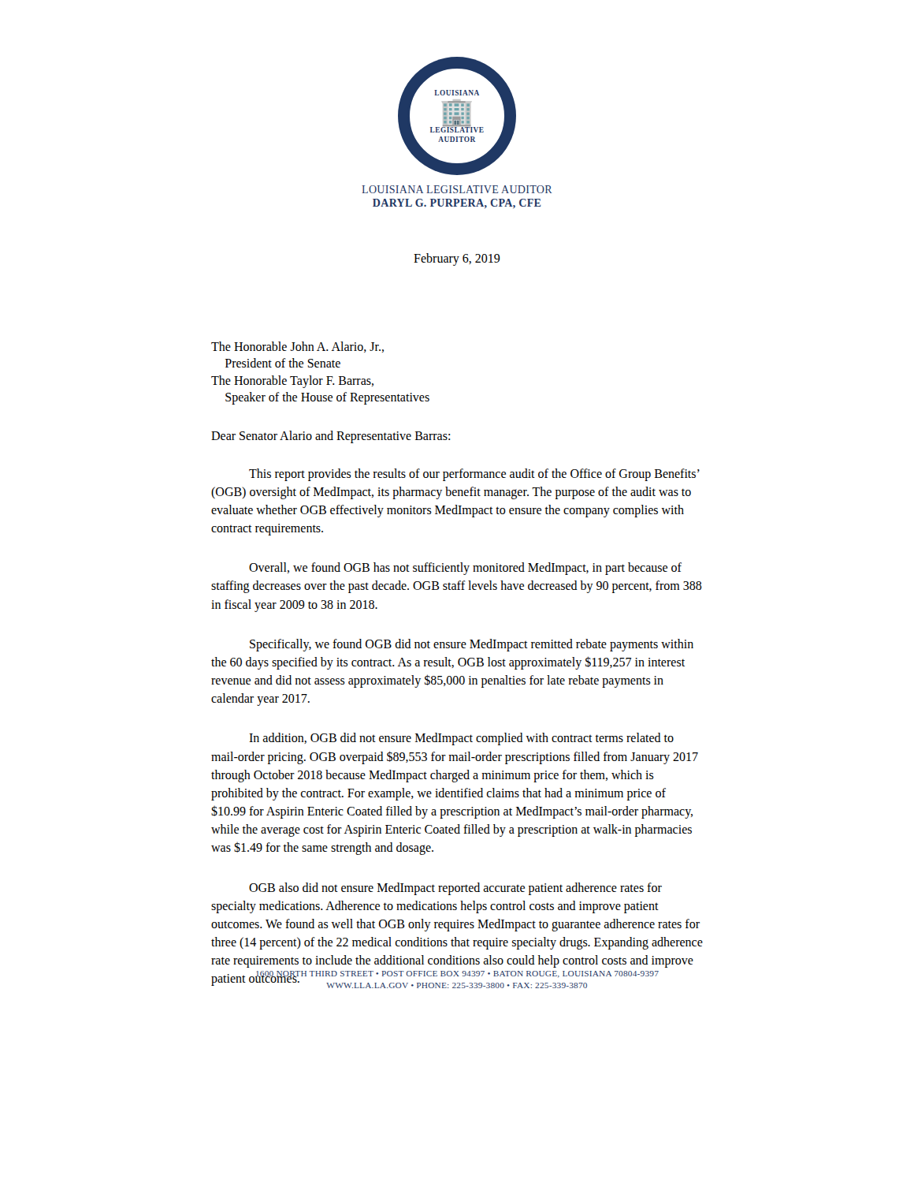LOUISIANA
🏢
LEGISLATIVE
AUDITOR
LOUISIANA LEGISLATIVE AUDITOR
DARYL G. PURPERA, CPA, CFE
February 6, 2019
The Honorable John A. Alario, Jr.,
President of the Senate
The Honorable Taylor F. Barras,
Speaker of the House of Representatives
Dear Senator Alario and Representative Barras:
This report provides the results of our performance audit of the Office of Group Benefits’ (OGB) oversight of MedImpact, its pharmacy benefit manager. The purpose of the audit was to evaluate whether OGB effectively monitors MedImpact to ensure the company complies with contract requirements.
Overall, we found OGB has not sufficiently monitored MedImpact, in part because of staffing decreases over the past decade. OGB staff levels have decreased by 90 percent, from 388 in fiscal year 2009 to 38 in 2018.
Specifically, we found OGB did not ensure MedImpact remitted rebate payments within the 60 days specified by its contract. As a result, OGB lost approximately $119,257 in interest revenue and did not assess approximately $85,000 in penalties for late rebate payments in calendar year 2017.
In addition, OGB did not ensure MedImpact complied with contract terms related to mail-order pricing. OGB overpaid $89,553 for mail-order prescriptions filled from January 2017 through October 2018 because MedImpact charged a minimum price for them, which is prohibited by the contract. For example, we identified claims that had a minimum price of $10.99 for Aspirin Enteric Coated filled by a prescription at MedImpact’s mail-order pharmacy, while the average cost for Aspirin Enteric Coated filled by a prescription at walk-in pharmacies was $1.49 for the same strength and dosage.
OGB also did not ensure MedImpact reported accurate patient adherence rates for specialty medications. Adherence to medications helps control costs and improve patient outcomes. We found as well that OGB only requires MedImpact to guarantee adherence rates for three (14 percent) of the 22 medical conditions that require specialty drugs. Expanding adherence rate requirements to include the additional conditions also could help control costs and improve patient outcomes.
1600 NORTH THIRD STREET • POST OFFICE BOX 94397 • BATON ROUGE, LOUISIANA 70804-9397
WWW.LLA.LA.GOV • PHONE: 225-339-3800 • FAX: 225-339-3870